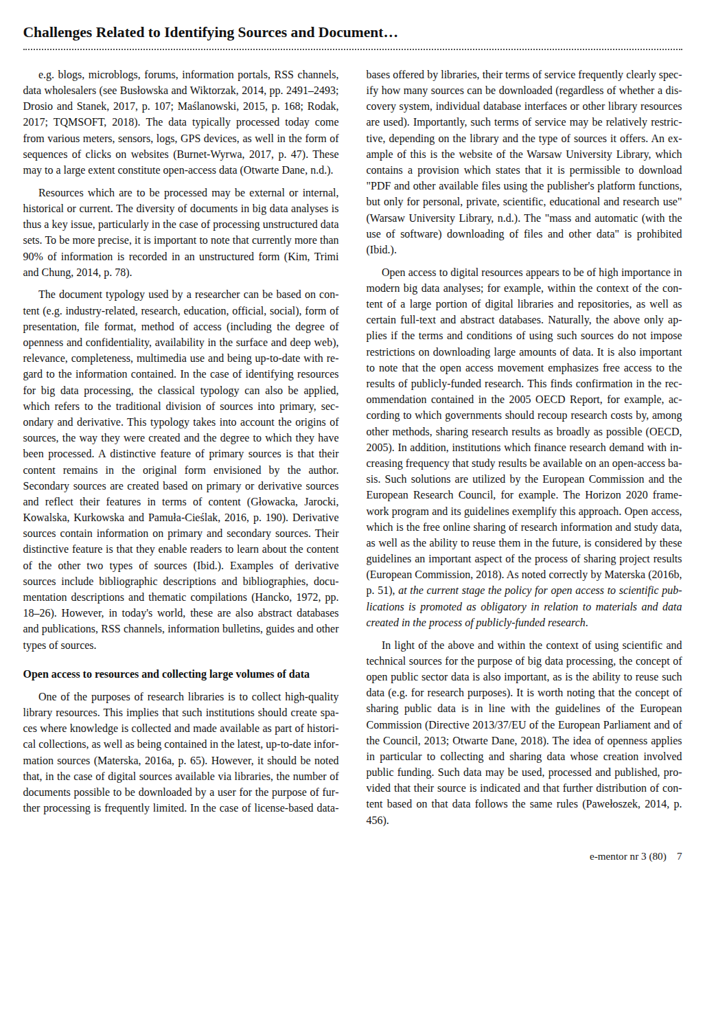Challenges Related to Identifying Sources and Document…
e.g. blogs, microblogs, forums, information portals, RSS channels, data wholesalers (see Busłowska and Wiktorzak, 2014, pp. 2491–2493; Drosio and Stanek, 2017, p. 107; Maślanowski, 2015, p. 168; Rodak, 2017; TQMSOFT, 2018). The data typically processed today come from various meters, sensors, logs, GPS devices, as well in the form of sequences of clicks on websites (Burnet-Wyrwa, 2017, p. 47). These may to a large extent constitute open-access data (Otwarte Dane, n.d.).
Resources which are to be processed may be external or internal, historical or current. The diversity of documents in big data analyses is thus a key issue, particularly in the case of processing unstructured data sets. To be more precise, it is important to note that currently more than 90% of information is recorded in an unstructured form (Kim, Trimi and Chung, 2014, p. 78).
The document typology used by a researcher can be based on content (e.g. industry-related, research, education, official, social), form of presentation, file format, method of access (including the degree of openness and confidentiality, availability in the surface and deep web), relevance, completeness, multimedia use and being up-to-date with regard to the information contained. In the case of identifying resources for big data processing, the classical typology can also be applied, which refers to the traditional division of sources into primary, secondary and derivative. This typology takes into account the origins of sources, the way they were created and the degree to which they have been processed. A distinctive feature of primary sources is that their content remains in the original form envisioned by the author. Secondary sources are created based on primary or derivative sources and reflect their features in terms of content (Głowacka, Jarocki, Kowalska, Kurkowska and Pamuła-Cieślak, 2016, p. 190). Derivative sources contain information on primary and secondary sources. Their distinctive feature is that they enable readers to learn about the content of the other two types of sources (Ibid.). Examples of derivative sources include bibliographic descriptions and bibliographies, documentation descriptions and thematic compilations (Hancko, 1972, pp. 18–26). However, in today's world, these are also abstract databases and publications, RSS channels, information bulletins, guides and other types of sources.
Open access to resources and collecting large volumes of data
One of the purposes of research libraries is to collect high-quality library resources. This implies that such institutions should create spaces where knowledge is collected and made available as part of historical collections, as well as being contained in the latest, up-to-date information sources (Materska, 2016a, p. 65). However, it should be noted that, in the case of digital sources available via libraries, the number of documents possible to be downloaded by a user for the purpose of further processing is frequently limited. In the case of license-based databases offered by libraries, their terms of service frequently clearly specify how many sources can be downloaded (regardless of whether a discovery system, individual database interfaces or other library resources are used). Importantly, such terms of service may be relatively restrictive, depending on the library and the type of sources it offers. An example of this is the website of the Warsaw University Library, which contains a provision which states that it is permissible to download "PDF and other available files using the publisher's platform functions, but only for personal, private, scientific, educational and research use"(Warsaw University Library, n.d.). The "mass and automatic (with the use of software) downloading of files and other data" is prohibited (Ibid.).
Open access to digital resources appears to be of high importance in modern big data analyses; for example, within the context of the content of a large portion of digital libraries and repositories, as well as certain full-text and abstract databases. Naturally, the above only applies if the terms and conditions of using such sources do not impose restrictions on downloading large amounts of data. It is also important to note that the open access movement emphasizes free access to the results of publicly-funded research. This finds confirmation in the recommendation contained in the 2005 OECD Report, for example, according to which governments should recoup research costs by, among other methods, sharing research results as broadly as possible (OECD, 2005). In addition, institutions which finance research demand with increasing frequency that study results be available on an open-access basis. Such solutions are utilized by the European Commission and the European Research Council, for example. The Horizon 2020 framework program and its guidelines exemplify this approach. Open access, which is the free online sharing of research information and study data, as well as the ability to reuse them in the future, is considered by these guidelines an important aspect of the process of sharing project results (European Commission, 2018). As noted correctly by Materska (2016b, p. 51), at the current stage the policy for open access to scientific publications is promoted as obligatory in relation to materials and data created in the process of publicly-funded research.
In light of the above and within the context of using scientific and technical sources for the purpose of big data processing, the concept of open public sector data is also important, as is the ability to reuse such data (e.g. for research purposes). It is worth noting that the concept of sharing public data is in line with the guidelines of the European Commission (Directive 2013/37/EU of the European Parliament and of the Council, 2013; Otwarte Dane, 2018). The idea of openness applies in particular to collecting and sharing data whose creation involved public funding. Such data may be used, processed and published, provided that their source is indicated and that further distribution of content based on that data follows the same rules (Pawełoszek, 2014, p. 456).
e-mentor nr 3 (80) 7